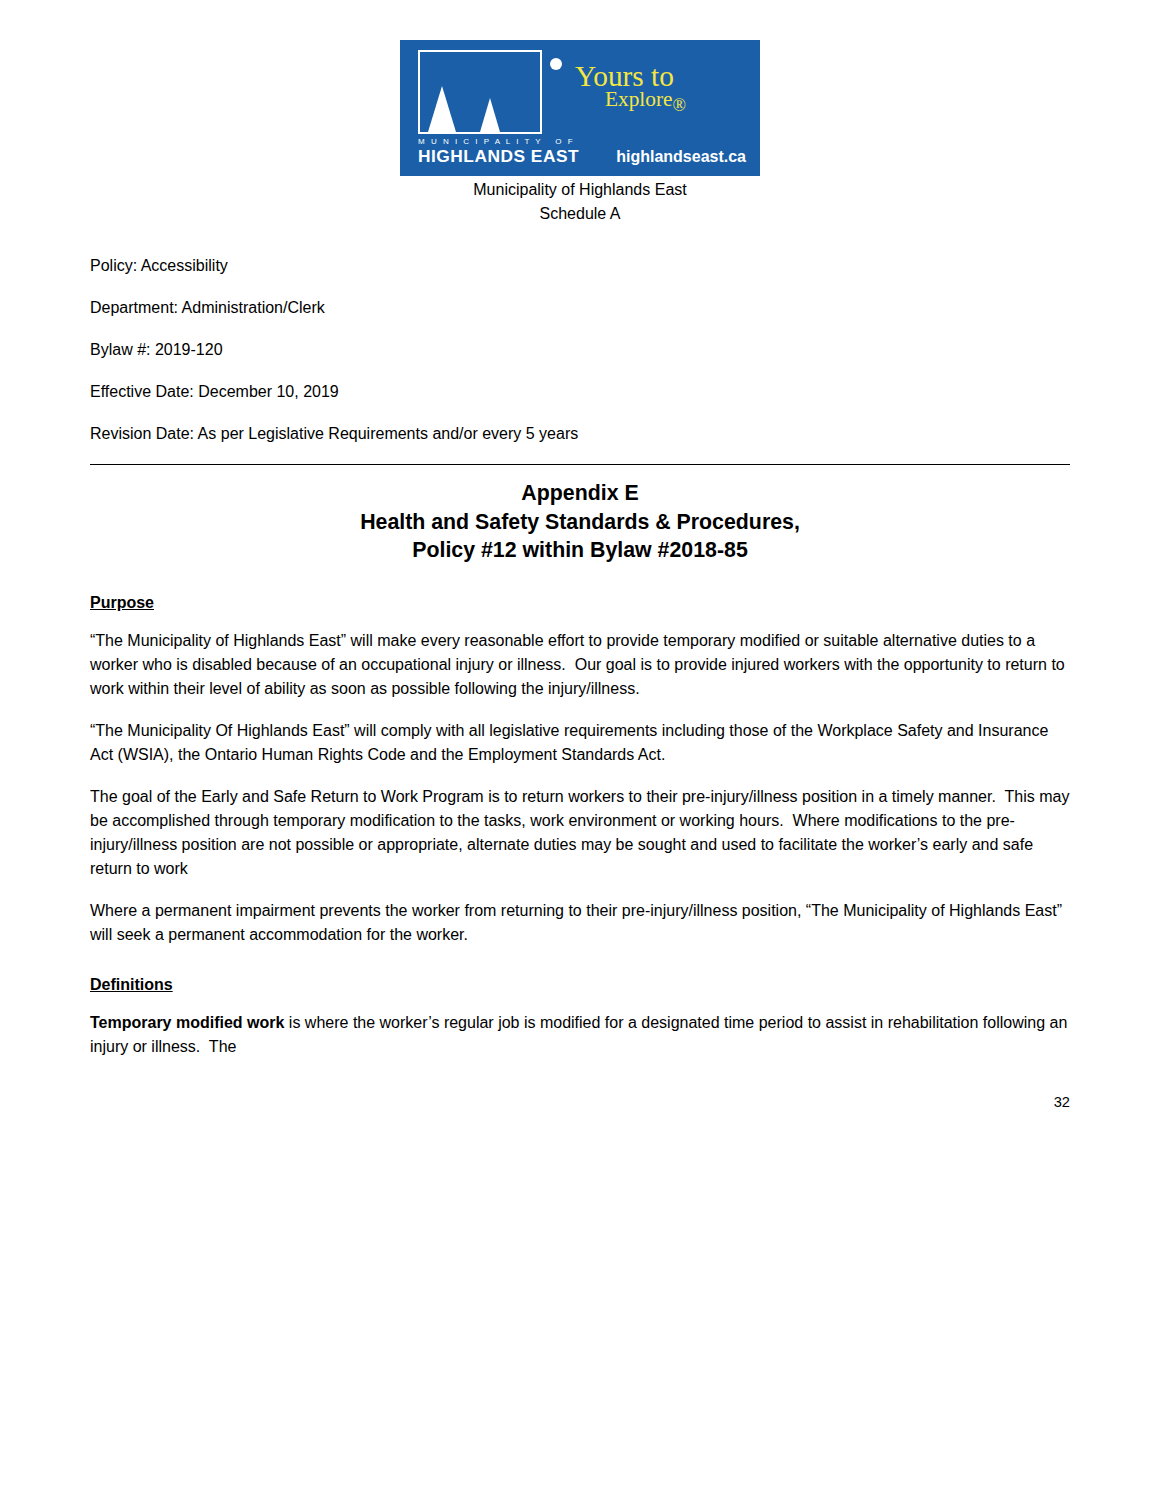Yours to Explore®
M U N I C I P A L I T Y O F
HIGHLANDS EAST
highlandseast.ca
Municipality of Highlands East
Schedule A
Policy: Accessibility
Department: Administration/Clerk
Bylaw #: 2019-120
Effective Date: December 10, 2019
Revision Date: As per Legislative Requirements and/or every 5 years
Appendix E
Health and Safety Standards & Procedures,
Policy #12 within Bylaw #2018-85
Purpose
“The Municipality of Highlands East” will make every reasonable effort to provide temporary modified or suitable alternative duties to a worker who is disabled because of an occupational injury or illness. Our goal is to provide injured workers with the opportunity to return to work within their level of ability as soon as possible following the injury/illness.
“The Municipality Of Highlands East” will comply with all legislative requirements including those of the Workplace Safety and Insurance Act (WSIA), the Ontario Human Rights Code and the Employment Standards Act.
The goal of the Early and Safe Return to Work Program is to return workers to their pre-injury/illness position in a timely manner. This may be accomplished through temporary modification to the tasks, work environment or working hours. Where modifications to the pre-injury/illness position are not possible or appropriate, alternate duties may be sought and used to facilitate the worker’s early and safe return to work
Where a permanent impairment prevents the worker from returning to their pre-injury/illness position, “The Municipality of Highlands East” will seek a permanent accommodation for the worker.
Definitions
Temporary modified work is where the worker’s regular job is modified for a designated time period to assist in rehabilitation following an injury or illness. The
32